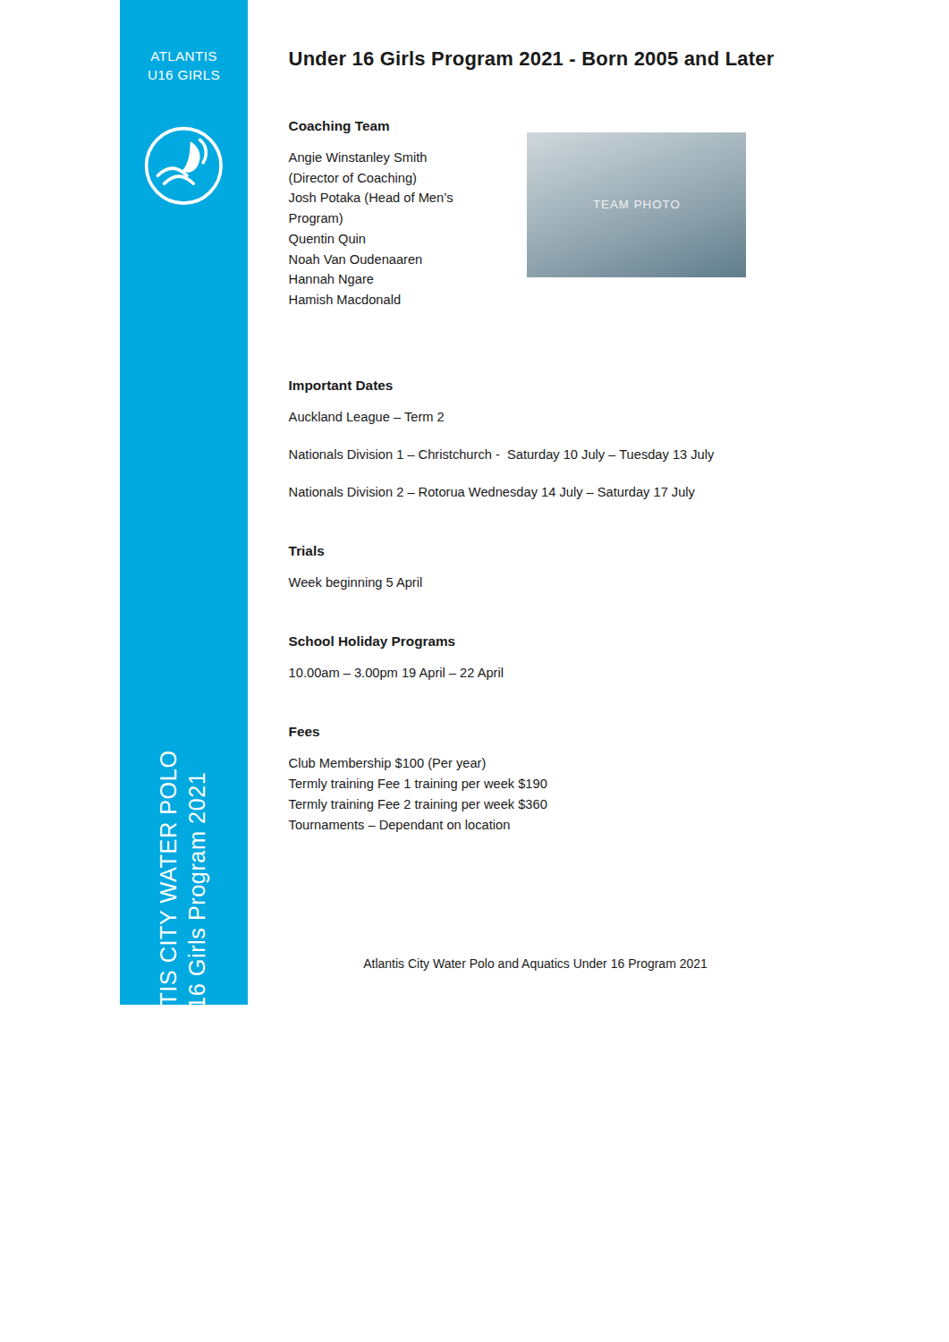ATLANTIS
U16 GIRLS
ATLANTIS CITY WATER POLO Under 16 Girls Program 2021
Under 16 Girls Program 2021 - Born 2005 and Later
Coaching Team
Angie Winstanley Smith(Director of Coaching)
Josh Potaka (Head of Men’s Program)
Quentin Quin
Noah Van Oudenaaren
Hannah Ngare
Hamish Macdonald
Important Dates
Auckland League – Term 2
Nationals Division 1 – Christchurch - Saturday 10 July – Tuesday 13 July
Nationals Division 2 – Rotorua Wednesday 14 July – Saturday 17 July
Trials
Week beginning 5 April
School Holiday Programs
10.00am – 3.00pm 19 April – 22 April
Fees
Club Membership $100 (Per year)
Termly training Fee 1 training per week $190
Termly training Fee 2 training per week $360
Tournaments – Dependant on location
Atlantis City Water Polo and Aquatics Under 16 Program 2021